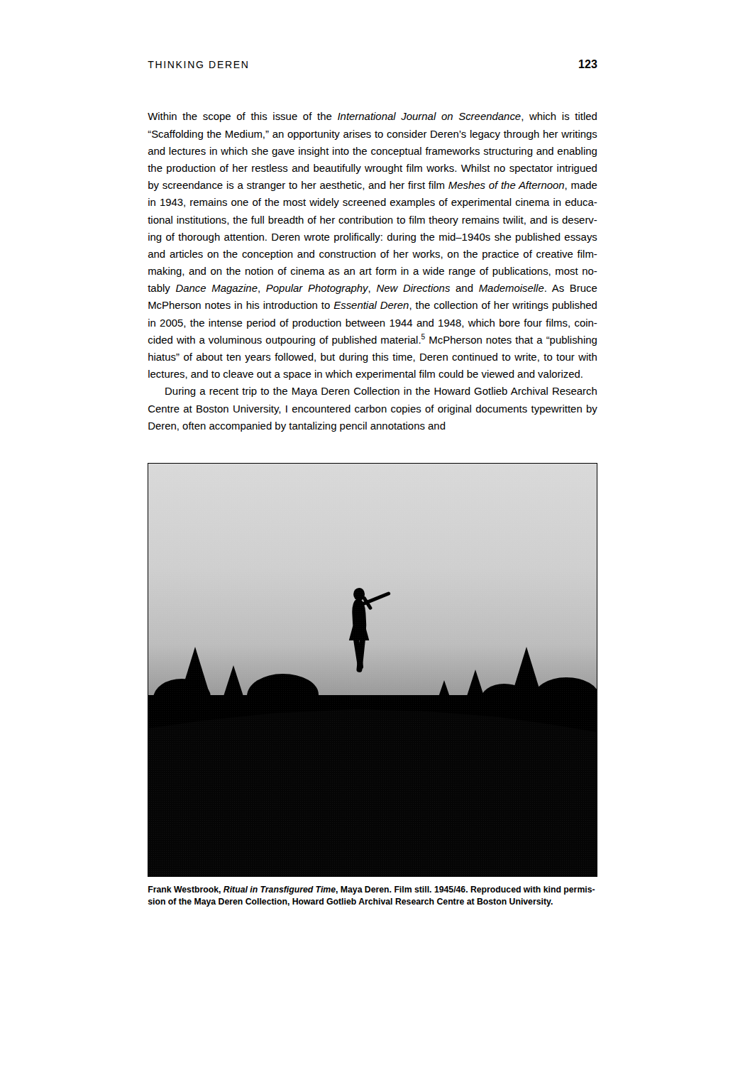Thinking Deren 123
Within the scope of this issue of the International Journal on Screendance, which is titled “Scaffolding the Medium,” an opportunity arises to consider Deren’s legacy through her writings and lectures in which she gave insight into the conceptual frameworks structuring and enabling the production of her restless and beautifully wrought film works. Whilst no spectator intrigued by screendance is a stranger to her aesthetic, and her first film Meshes of the Afternoon, made in 1943, remains one of the most widely screened examples of experimental cinema in educational institutions, the full breadth of her contribution to film theory remains twilit, and is deserving of thorough attention. Deren wrote prolifically: during the mid–1940s she published essays and articles on the conception and construction of her works, on the practice of creative filmmaking, and on the notion of cinema as an art form in a wide range of publications, most notably Dance Magazine, Popular Photography, New Directions and Mademoiselle. As Bruce McPherson notes in his introduction to Essential Deren, the collection of her writings published in 2005, the intense period of production between 1944 and 1948, which bore four films, coincided with a voluminous outpouring of published material.5 McPherson notes that a “publishing hiatus” of about ten years followed, but during this time, Deren continued to write, to tour with lectures, and to cleave out a space in which experimental film could be viewed and valorized.
During a recent trip to the Maya Deren Collection in the Howard Gotlieb Archival Research Centre at Boston University, I encountered carbon copies of original documents typewritten by Deren, often accompanied by tantalizing pencil annotations and
Frank Westbrook, Ritual in Transfigured Time, Maya Deren. Film still. 1945/46. Reproduced with kind permission of the Maya Deren Collection, Howard Gotlieb Archival Research Centre at Boston University.